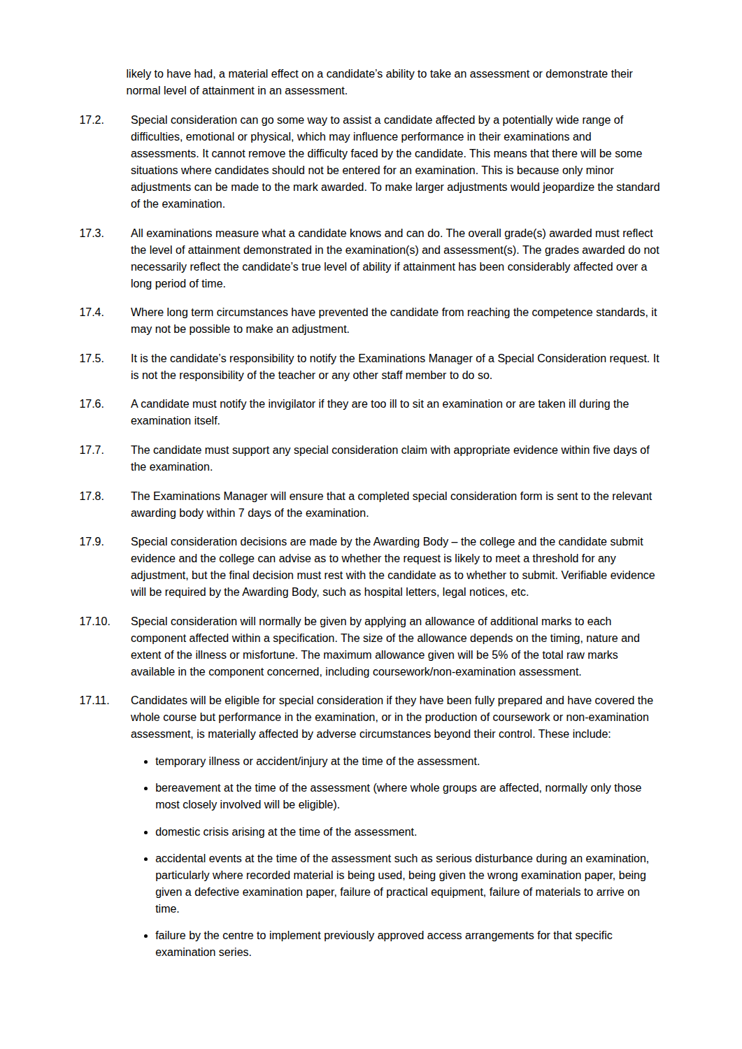likely to have had, a material effect on a candidate’s ability to take an assessment or demonstrate their normal level of attainment in an assessment.
17.2. Special consideration can go some way to assist a candidate affected by a potentially wide range of difficulties, emotional or physical, which may influence performance in their examinations and assessments. It cannot remove the difficulty faced by the candidate. This means that there will be some situations where candidates should not be entered for an examination. This is because only minor adjustments can be made to the mark awarded. To make larger adjustments would jeopardize the standard of the examination.
17.3. All examinations measure what a candidate knows and can do. The overall grade(s) awarded must reflect the level of attainment demonstrated in the examination(s) and assessment(s). The grades awarded do not necessarily reflect the candidate’s true level of ability if attainment has been considerably affected over a long period of time.
17.4. Where long term circumstances have prevented the candidate from reaching the competence standards, it may not be possible to make an adjustment.
17.5. It is the candidate’s responsibility to notify the Examinations Manager of a Special Consideration request. It is not the responsibility of the teacher or any other staff member to do so.
17.6. A candidate must notify the invigilator if they are too ill to sit an examination or are taken ill during the examination itself.
17.7. The candidate must support any special consideration claim with appropriate evidence within five days of the examination.
17.8. The Examinations Manager will ensure that a completed special consideration form is sent to the relevant awarding body within 7 days of the examination.
17.9. Special consideration decisions are made by the Awarding Body – the college and the candidate submit evidence and the college can advise as to whether the request is likely to meet a threshold for any adjustment, but the final decision must rest with the candidate as to whether to submit. Verifiable evidence will be required by the Awarding Body, such as hospital letters, legal notices, etc.
17.10. Special consideration will normally be given by applying an allowance of additional marks to each component affected within a specification. The size of the allowance depends on the timing, nature and extent of the illness or misfortune. The maximum allowance given will be 5% of the total raw marks available in the component concerned, including coursework/non-examination assessment.
17.11. Candidates will be eligible for special consideration if they have been fully prepared and have covered the whole course but performance in the examination, or in the production of coursework or non-examination assessment, is materially affected by adverse circumstances beyond their control. These include:
temporary illness or accident/injury at the time of the assessment.
bereavement at the time of the assessment (where whole groups are affected, normally only those most closely involved will be eligible).
domestic crisis arising at the time of the assessment.
accidental events at the time of the assessment such as serious disturbance during an examination, particularly where recorded material is being used, being given the wrong examination paper, being given a defective examination paper, failure of practical equipment, failure of materials to arrive on time.
failure by the centre to implement previously approved access arrangements for that specific examination series.